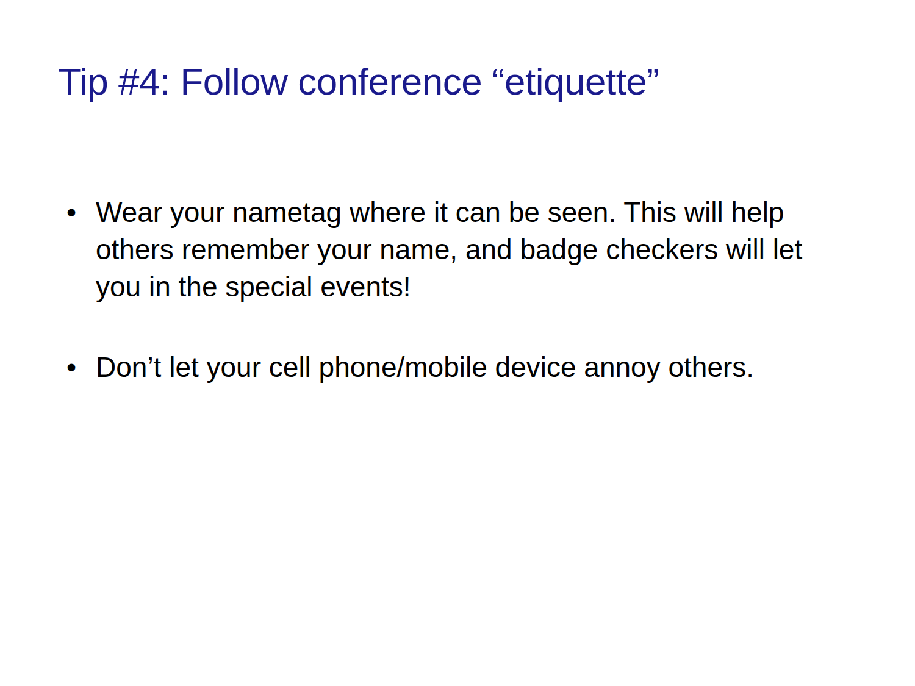Tip #4: Follow conference “etiquette”
Wear your nametag where it can be seen. This will help others remember your name, and badge checkers will let you in the special events!
Don’t let your cell phone/mobile device annoy others.